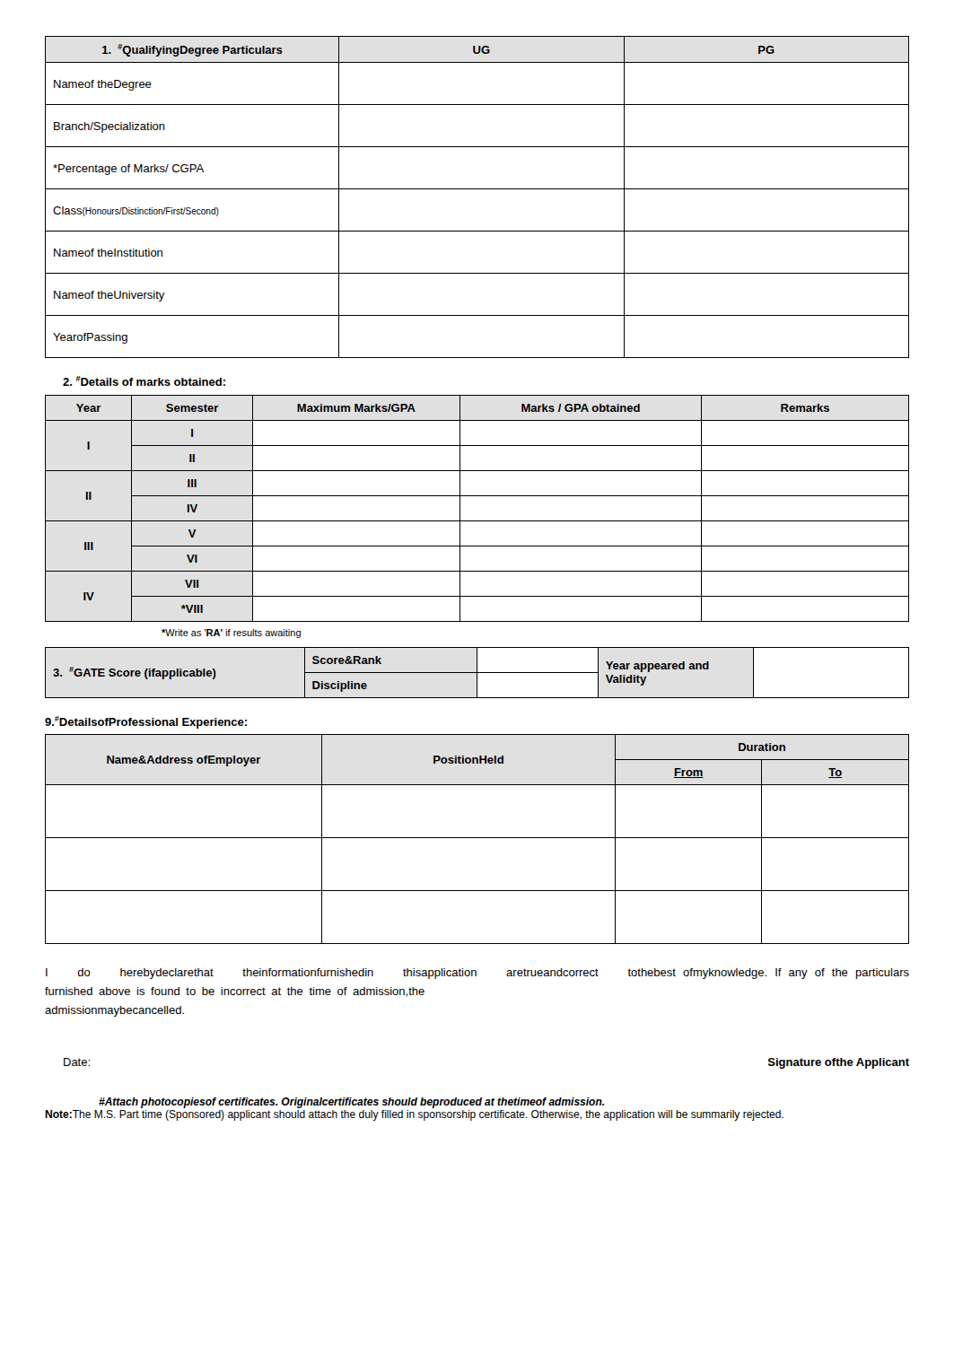| 1. # QualifyingDegree Particulars | UG | PG |
| --- | --- | --- |
| Nameof theDegree | | |
| Branch/Specialization | | |
| *Percentage of Marks/ CGPA | | |
| Class (Honours/Distinction/First/Second) | | |
| Nameof theInstitution | | |
| Nameof theUniversity | | |
| YearofPassing | | |
2. #Details of marks obtained:
| Year | Semester | Maximum Marks/GPA | Marks / GPA obtained | Remarks |
| --- | --- | --- | --- | --- |
| I | I | | | |
| II | | | |
| II | III | | | |
| IV | | | |
| III | V | | | |
| VI | | | |
| IV | VII | | | |
| *VIII | | | |
*Write as 'RA' if results awaiting
| 3. # GATE Score (ifapplicable) | Score&Rank | | Year appeared and Validity | |
| Discipline | |
9.#DetailsofProfessional Experience:
| Name&Address ofEmployer | PositionHeld | Duration |
| --- | --- | --- |
| From | To |
I do herebydeclarethat theinformationfurnishedin thisapplication aretrueandcorrect tothebest ofmyknowledge. If any of the particulars furnished above is found to be incorrect at the time of admission,the
admissionmaybecancelled.
Date: Signature ofthe Applicant
#Attach photocopiesof certificates. Originalcertificates should beproduced at thetimeof admission.
Note: The M.S. Part time (Sponsored) applicant should attach the duly filled in sponsorship certificate. Otherwise, the application will be summarily rejected.